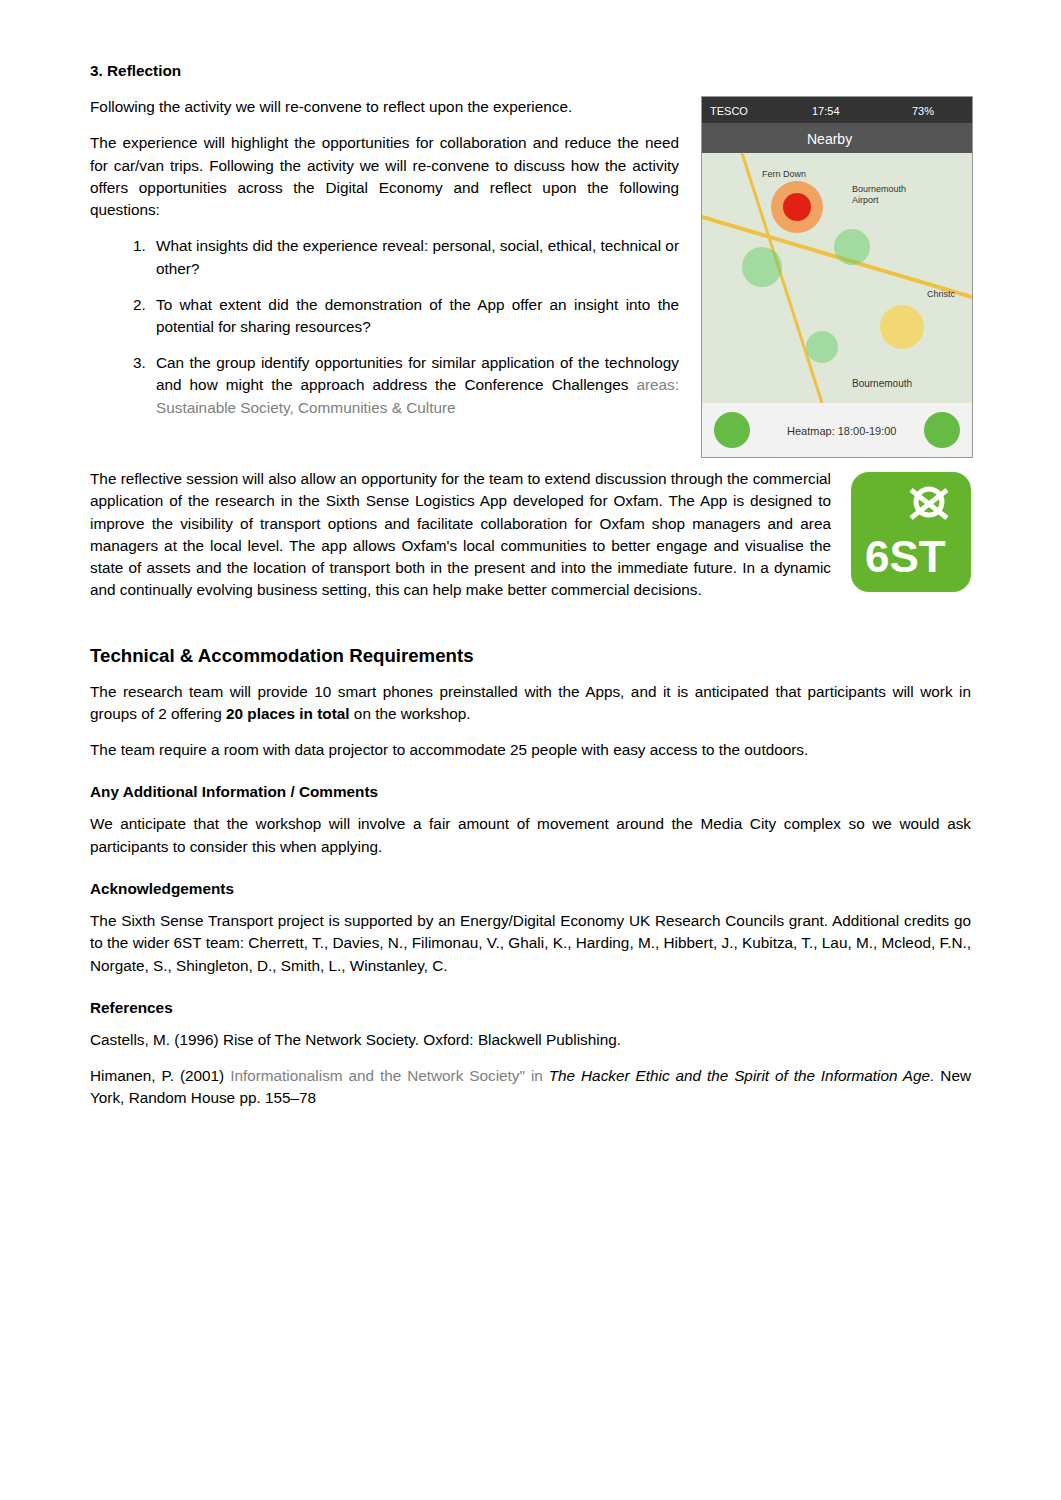3. Reflection
Following the activity we will re-convene to reflect upon the experience.
The experience will highlight the opportunities for collaboration and reduce the need for car/van trips. Following the activity we will re-convene to discuss how the activity offers opportunities across the Digital Economy and reflect upon the following questions:
What insights did the experience reveal: personal, social, ethical, technical or other?
To what extent did the demonstration of the App offer an insight into the potential for sharing resources?
Can the group identify opportunities for similar application of the technology and how might the approach address the Conference Challenges areas: Sustainable Society, Communities & Culture
The reflective session will also allow an opportunity for the team to extend discussion through the commercial application of the research in the Sixth Sense Logistics App developed for Oxfam. The App is designed to improve the visibility of transport options and facilitate collaboration for Oxfam shop managers and area managers at the local level. The app allows Oxfam's local communities to better engage and visualise the state of assets and the location of transport both in the present and into the immediate future. In a dynamic and continually evolving business setting, this can help make better commercial decisions.
Technical & Accommodation Requirements
The research team will provide 10 smart phones preinstalled with the Apps, and it is anticipated that participants will work in groups of 2 offering 20 places in total on the workshop.
The team require a room with data projector to accommodate 25 people with easy access to the outdoors.
Any Additional Information / Comments
We anticipate that the workshop will involve a fair amount of movement around the Media City complex so we would ask participants to consider this when applying.
Acknowledgements
The Sixth Sense Transport project is supported by an Energy/Digital Economy UK Research Councils grant. Additional credits go to the wider 6ST team: Cherrett, T., Davies, N., Filimonau, V., Ghali, K., Harding, M., Hibbert, J., Kubitza, T., Lau, M., Mcleod, F.N., Norgate, S., Shingleton, D., Smith, L., Winstanley, C.
References
Castells, M. (1996) Rise of The Network Society. Oxford: Blackwell Publishing.
Himanen, P. (2001) Informationalism and the Network Society" in The Hacker Ethic and the Spirit of the Information Age. New York, Random House pp. 155–78